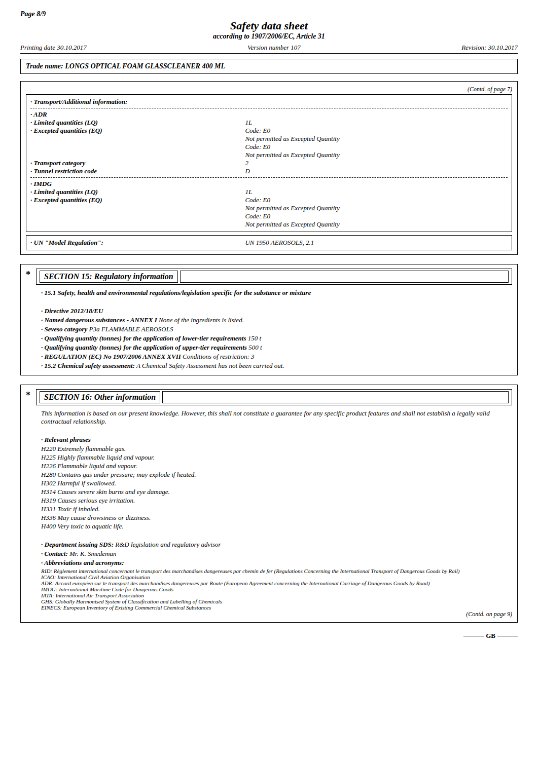Page 8/9
Safety data sheet
according to 1907/2006/EC, Article 31
Printing date 30.10.2017 Version number 107 Revision: 30.10.2017
Trade name: LONGS OPTICAL FOAM GLASSCLEANER 400 ML
(Contd. of page 7)
| · Transport/Additional information: | |
| · ADR | |
| · Limited quantities (LQ) | 1L |
| · Excepted quantities (EQ) | Code: E0 Not permitted as Excepted Quantity Code: E0 Not permitted as Excepted Quantity |
| · Transport category | 2 |
| · Tunnel restriction code | D |
| · IMDG | |
| · Limited quantities (LQ) | 1L |
| · Excepted quantities (EQ) | Code: E0 Not permitted as Excepted Quantity Code: E0 Not permitted as Excepted Quantity |
| · UN "Model Regulation": | UN 1950 AEROSOLS, 2.1 |
*
SECTION 15: Regulatory information
· 15.1 Safety, health and environmental regulations/legislation specific for the substance or mixture
· Directive 2012/18/EU
· Named dangerous substances - ANNEX I None of the ingredients is listed.
· Seveso category P3a FLAMMABLE AEROSOLS
· Qualifying quantity (tonnes) for the application of lower-tier requirements 150 t
· Qualifying quantity (tonnes) for the application of upper-tier requirements 500 t
· REGULATION (EC) No 1907/2006 ANNEX XVII Conditions of restriction: 3
· 15.2 Chemical safety assessment: A Chemical Safety Assessment has not been carried out.
*
SECTION 16: Other information
This information is based on our present knowledge. However, this shall not constitute a guarantee for any specific product features and shall not establish a legally valid contractual relationship.
· Relevant phrases
H220 Extremely flammable gas.
H225 Highly flammable liquid and vapour.
H226 Flammable liquid and vapour.
H280 Contains gas under pressure; may explode if heated.
H302 Harmful if swallowed.
H314 Causes severe skin burns and eye damage.
H319 Causes serious eye irritation.
H331 Toxic if inhaled.
H336 May cause drowsiness or dizziness.
H400 Very toxic to aquatic life.
· Department issuing SDS: R&D legislation and regulatory advisor
· Contact: Mr. K. Smedeman
· Abbreviations and acronyms:
RID: Règlement international concernant le transport des marchandises dangereuses par chemin de fer (Regulations Concerning the International Transport of Dangerous Goods by Rail)
ICAO: International Civil Aviation Organisation
ADR: Accord européen sur le transport des marchandises dangereuses par Route (European Agreement concerning the International Carriage of Dangerous Goods by Road)
IMDG: International Maritime Code for Dangerous Goods
IATA: International Air Transport Association
GHS: Globally Harmonised System of Classification and Labelling of Chemicals
EINECS: European Inventory of Existing Commercial Chemical Substances
(Contd. on page 9)
GB